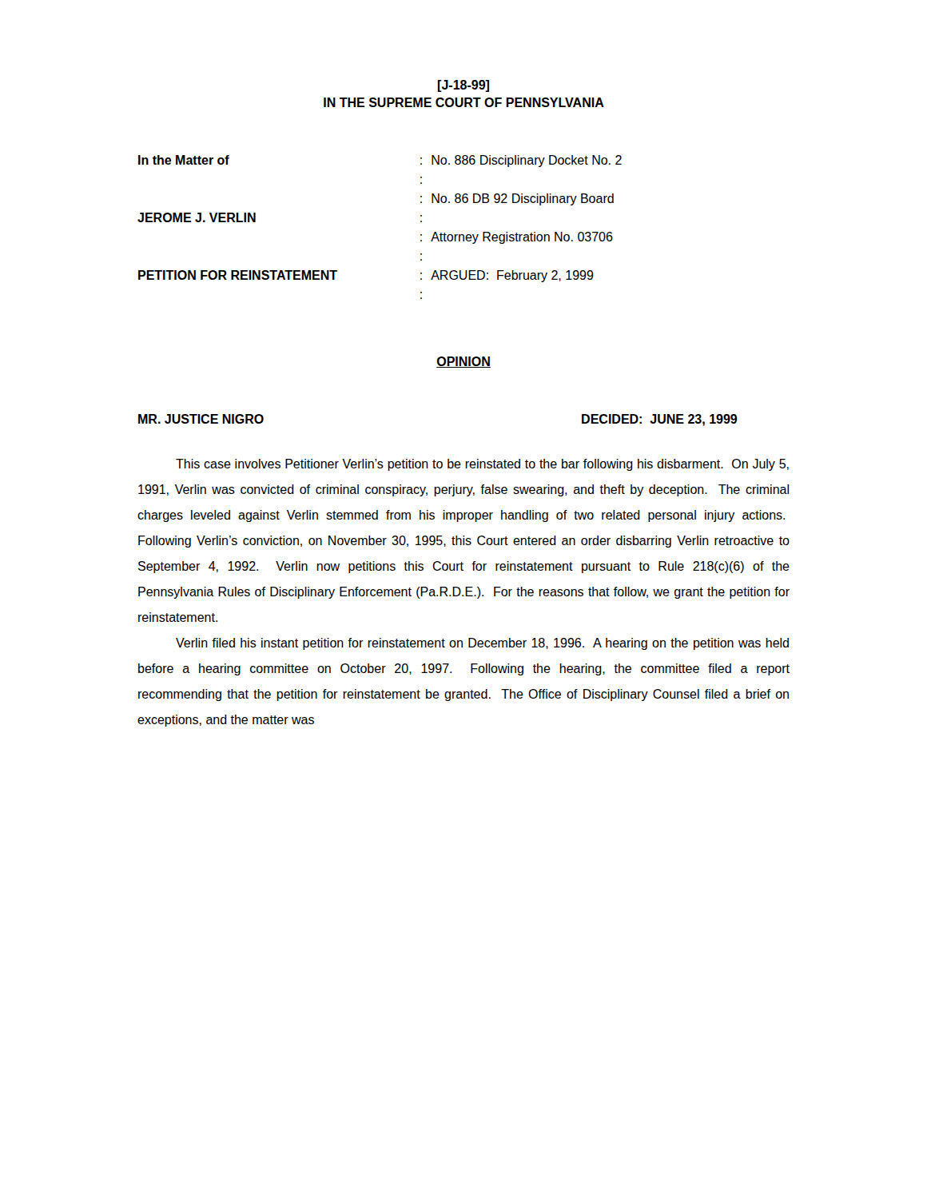[J-18-99]
IN THE SUPREME COURT OF PENNSYLVANIA
| In the Matter of | : | No. 886 Disciplinary Docket No. 2 |
| | : | |
| | : | No. 86 DB 92 Disciplinary Board |
| JEROME J. VERLIN | : | |
| | : | Attorney Registration No. 03706 |
| | : | |
| PETITION FOR REINSTATEMENT | : | ARGUED: February 2, 1999 |
| | : | |
OPINION
MR. JUSTICE NIGRO DECIDED: JUNE 23, 1999
This case involves Petitioner Verlin’s petition to be reinstated to the bar following his disbarment. On July 5, 1991, Verlin was convicted of criminal conspiracy, perjury, false swearing, and theft by deception. The criminal charges leveled against Verlin stemmed from his improper handling of two related personal injury actions. Following Verlin’s conviction, on November 30, 1995, this Court entered an order disbarring Verlin retroactive to September 4, 1992. Verlin now petitions this Court for reinstatement pursuant to Rule 218(c)(6) of the Pennsylvania Rules of Disciplinary Enforcement (Pa.R.D.E.). For the reasons that follow, we grant the petition for reinstatement.
Verlin filed his instant petition for reinstatement on December 18, 1996. A hearing on the petition was held before a hearing committee on October 20, 1997. Following the hearing, the committee filed a report recommending that the petition for reinstatement be granted. The Office of Disciplinary Counsel filed a brief on exceptions, and the matter was